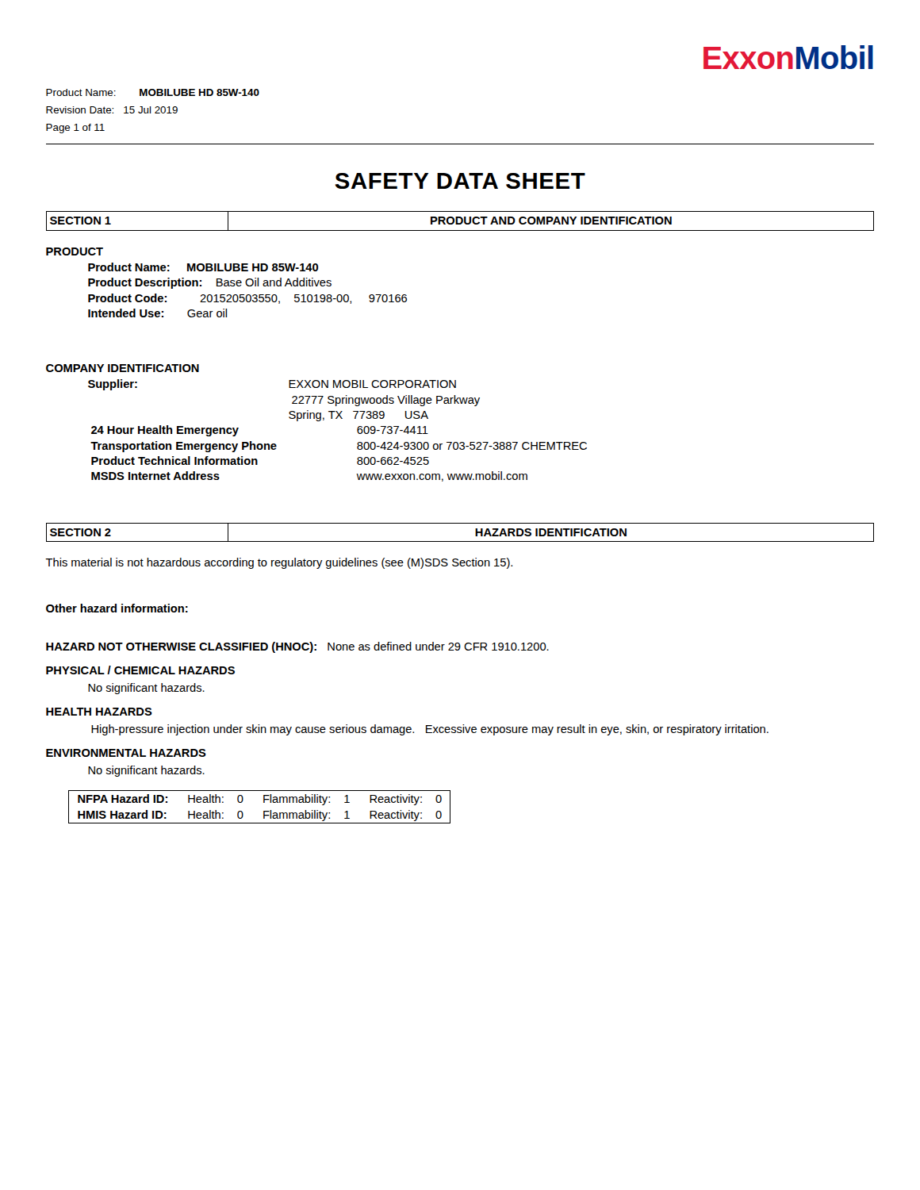Exxon Mobil
Product Name: MOBILUBE HD 85W-140
Revision Date: 15 Jul 2019
Page 1 of 11
SAFETY DATA SHEET
| SECTION 1 | PRODUCT AND COMPANY IDENTIFICATION |
PRODUCT
Product Name: MOBILUBE HD 85W-140
Product Description: Base Oil and Additives
Product Code: 201520503550, 510198-00, 970166
Intended Use: Gear oil
COMPANY IDENTIFICATION
| Supplier: | EXXON MOBIL CORPORATION |
| | 22777 Springwoods Village Parkway |
| | Spring, TX 77389 USA |
| 24 Hour Health Emergency | 609-737-4411 |
| Transportation Emergency Phone | 800-424-9300 or 703-527-3887 CHEMTREC |
| Product Technical Information | 800-662-4525 |
| MSDS Internet Address | www.exxon.com, www.mobil.com |
| SECTION 2 | HAZARDS IDENTIFICATION |
This material is not hazardous according to regulatory guidelines (see (M)SDS Section 15).
Other hazard information:
HAZARD NOT OTHERWISE CLASSIFIED (HNOC): None as defined under 29 CFR 1910.1200.
PHYSICAL / CHEMICAL HAZARDS
No significant hazards.
HEALTH HAZARDS
High-pressure injection under skin may cause serious damage. Excessive exposure may result in eye, skin, or respiratory irritation.
ENVIRONMENTAL HAZARDS
No significant hazards.
| NFPA Hazard ID: | Health: | 0 | Flammability: | 1 | Reactivity: | 0 |
| HMIS Hazard ID: | Health: | 0 | Flammability: | 1 | Reactivity: | 0 |